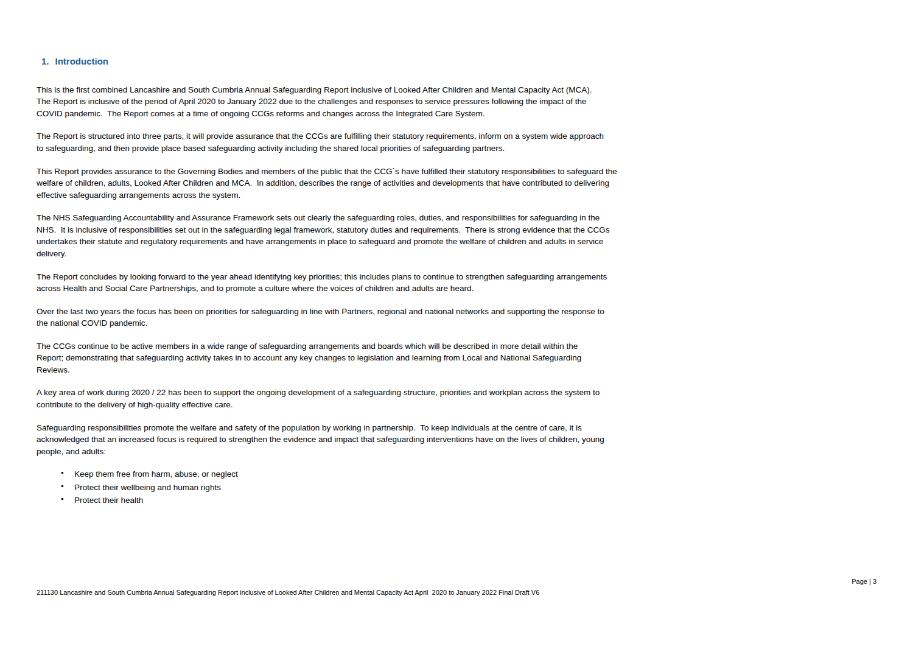1. Introduction
This is the first combined Lancashire and South Cumbria Annual Safeguarding Report inclusive of Looked After Children and Mental Capacity Act (MCA).
The Report is inclusive of the period of April 2020 to January 2022 due to the challenges and responses to service pressures following the impact of the
COVID pandemic. The Report comes at a time of ongoing CCGs reforms and changes across the Integrated Care System.
The Report is structured into three parts, it will provide assurance that the CCGs are fulfilling their statutory requirements, inform on a system wide approach
to safeguarding, and then provide place based safeguarding activity including the shared local priorities of safeguarding partners.
This Report provides assurance to the Governing Bodies and members of the public that the CCG`s have fulfilled their statutory responsibilities to safeguard the
welfare of children, adults, Looked After Children and MCA. In addition, describes the range of activities and developments that have contributed to delivering
effective safeguarding arrangements across the system.
The NHS Safeguarding Accountability and Assurance Framework sets out clearly the safeguarding roles, duties, and responsibilities for safeguarding in the
NHS. It is inclusive of responsibilities set out in the safeguarding legal framework, statutory duties and requirements. There is strong evidence that the CCGs
undertakes their statute and regulatory requirements and have arrangements in place to safeguard and promote the welfare of children and adults in service
delivery.
The Report concludes by looking forward to the year ahead identifying key priorities; this includes plans to continue to strengthen safeguarding arrangements
across Health and Social Care Partnerships, and to promote a culture where the voices of children and adults are heard.
Over the last two years the focus has been on priorities for safeguarding in line with Partners, regional and national networks and supporting the response to
the national COVID pandemic.
The CCGs continue to be active members in a wide range of safeguarding arrangements and boards which will be described in more detail within the
Report; demonstrating that safeguarding activity takes in to account any key changes to legislation and learning from Local and National Safeguarding
Reviews.
A key area of work during 2020 / 22 has been to support the ongoing development of a safeguarding structure, priorities and workplan across the system to
contribute to the delivery of high-quality effective care.
Safeguarding responsibilities promote the welfare and safety of the population by working in partnership. To keep individuals at the centre of care, it is
acknowledged that an increased focus is required to strengthen the evidence and impact that safeguarding interventions have on the lives of children, young
people, and adults:
Keep them free from harm, abuse, or neglect
Protect their wellbeing and human rights
Protect their health
Page | 3
211130 Lancashire and South Cumbria Annual Safeguarding Report inclusive of Looked After Children and Mental Capacity Act April 2020 to January 2022 Final Draft V6